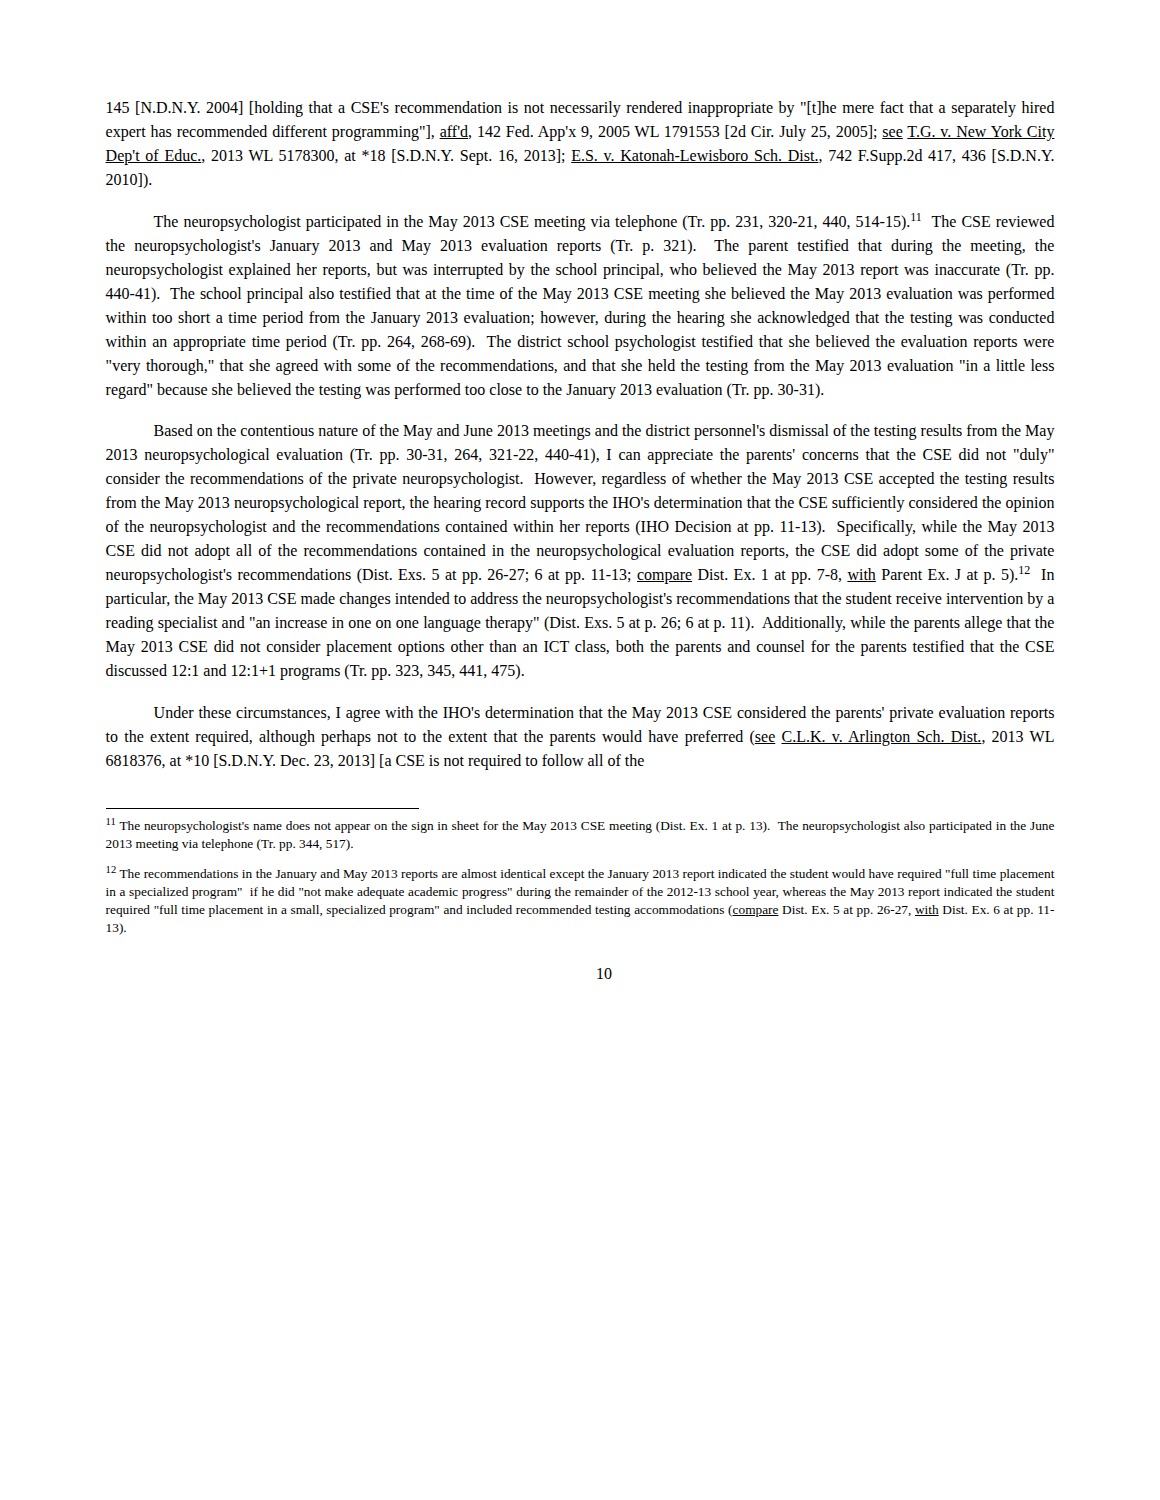145 [N.D.N.Y. 2004] [holding that a CSE's recommendation is not necessarily rendered inappropriate by "[t]he mere fact that a separately hired expert has recommended different programming"], aff'd, 142 Fed. App'x 9, 2005 WL 1791553 [2d Cir. July 25, 2005]; see T.G. v. New York City Dep't of Educ., 2013 WL 5178300, at *18 [S.D.N.Y. Sept. 16, 2013]; E.S. v. Katonah-Lewisboro Sch. Dist., 742 F.Supp.2d 417, 436 [S.D.N.Y. 2010]).
The neuropsychologist participated in the May 2013 CSE meeting via telephone (Tr. pp. 231, 320-21, 440, 514-15).11 The CSE reviewed the neuropsychologist's January 2013 and May 2013 evaluation reports (Tr. p. 321). The parent testified that during the meeting, the neuropsychologist explained her reports, but was interrupted by the school principal, who believed the May 2013 report was inaccurate (Tr. pp. 440-41). The school principal also testified that at the time of the May 2013 CSE meeting she believed the May 2013 evaluation was performed within too short a time period from the January 2013 evaluation; however, during the hearing she acknowledged that the testing was conducted within an appropriate time period (Tr. pp. 264, 268-69). The district school psychologist testified that she believed the evaluation reports were "very thorough," that she agreed with some of the recommendations, and that she held the testing from the May 2013 evaluation "in a little less regard" because she believed the testing was performed too close to the January 2013 evaluation (Tr. pp. 30-31).
Based on the contentious nature of the May and June 2013 meetings and the district personnel's dismissal of the testing results from the May 2013 neuropsychological evaluation (Tr. pp. 30-31, 264, 321-22, 440-41), I can appreciate the parents' concerns that the CSE did not "duly" consider the recommendations of the private neuropsychologist. However, regardless of whether the May 2013 CSE accepted the testing results from the May 2013 neuropsychological report, the hearing record supports the IHO's determination that the CSE sufficiently considered the opinion of the neuropsychologist and the recommendations contained within her reports (IHO Decision at pp. 11-13). Specifically, while the May 2013 CSE did not adopt all of the recommendations contained in the neuropsychological evaluation reports, the CSE did adopt some of the private neuropsychologist's recommendations (Dist. Exs. 5 at pp. 26-27; 6 at pp. 11-13; compare Dist. Ex. 1 at pp. 7-8, with Parent Ex. J at p. 5).12 In particular, the May 2013 CSE made changes intended to address the neuropsychologist's recommendations that the student receive intervention by a reading specialist and "an increase in one on one language therapy" (Dist. Exs. 5 at p. 26; 6 at p. 11). Additionally, while the parents allege that the May 2013 CSE did not consider placement options other than an ICT class, both the parents and counsel for the parents testified that the CSE discussed 12:1 and 12:1+1 programs (Tr. pp. 323, 345, 441, 475).
Under these circumstances, I agree with the IHO's determination that the May 2013 CSE considered the parents' private evaluation reports to the extent required, although perhaps not to the extent that the parents would have preferred (see C.L.K. v. Arlington Sch. Dist., 2013 WL 6818376, at *10 [S.D.N.Y. Dec. 23, 2013] [a CSE is not required to follow all of the
11 The neuropsychologist's name does not appear on the sign in sheet for the May 2013 CSE meeting (Dist. Ex. 1 at p. 13). The neuropsychologist also participated in the June 2013 meeting via telephone (Tr. pp. 344, 517).
12 The recommendations in the January and May 2013 reports are almost identical except the January 2013 report indicated the student would have required "full time placement in a specialized program" if he did "not make adequate academic progress" during the remainder of the 2012-13 school year, whereas the May 2013 report indicated the student required "full time placement in a small, specialized program" and included recommended testing accommodations (compare Dist. Ex. 5 at pp. 26-27, with Dist. Ex. 6 at pp. 11-13).
10